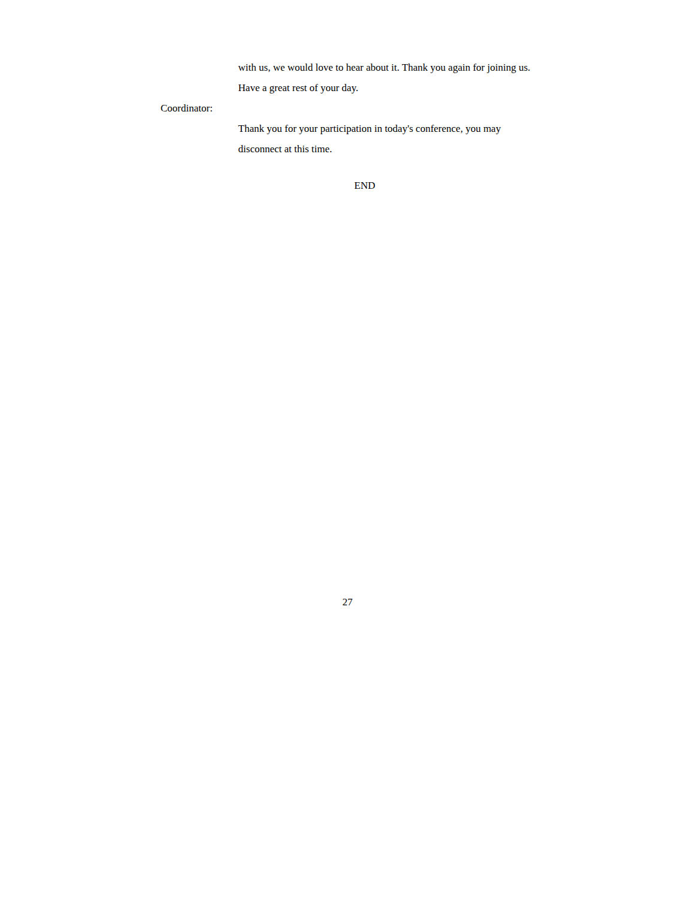with us, we would love to hear about it. Thank you again for joining us. Have a great rest of your day.
Coordinator:
Thank you for your participation in today's conference, you may disconnect at this time.
END
27